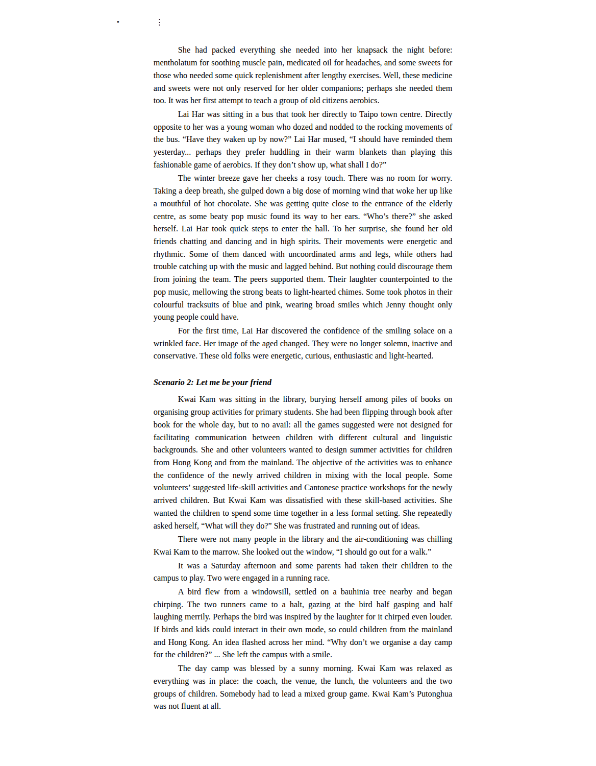• ⋮
She had packed everything she needed into her knapsack the night before: mentholatum for soothing muscle pain, medicated oil for headaches, and some sweets for those who needed some quick replenishment after lengthy exercises. Well, these medicine and sweets were not only reserved for her older companions; perhaps she needed them too. It was her first attempt to teach a group of old citizens aerobics.
Lai Har was sitting in a bus that took her directly to Taipo town centre. Directly opposite to her was a young woman who dozed and nodded to the rocking movements of the bus. “Have they waken up by now?” Lai Har mused, “I should have reminded them yesterday... perhaps they prefer huddling in their warm blankets than playing this fashionable game of aerobics. If they don’t show up, what shall I do?”
The winter breeze gave her cheeks a rosy touch. There was no room for worry. Taking a deep breath, she gulped down a big dose of morning wind that woke her up like a mouthful of hot chocolate. She was getting quite close to the entrance of the elderly centre, as some beaty pop music found its way to her ears. “Who’s there?” she asked herself. Lai Har took quick steps to enter the hall. To her surprise, she found her old friends chatting and dancing and in high spirits. Their movements were energetic and rhythmic. Some of them danced with uncoordinated arms and legs, while others had trouble catching up with the music and lagged behind. But nothing could discourage them from joining the team. The peers supported them. Their laughter counterpointed to the pop music, mellowing the strong beats to light-hearted chimes. Some took photos in their colourful tracksuits of blue and pink, wearing broad smiles which Jenny thought only young people could have.
For the first time, Lai Har discovered the confidence of the smiling solace on a wrinkled face. Her image of the aged changed. They were no longer solemn, inactive and conservative. These old folks were energetic, curious, enthusiastic and light-hearted.
Scenario 2: Let me be your friend
Kwai Kam was sitting in the library, burying herself among piles of books on organising group activities for primary students. She had been flipping through book after book for the whole day, but to no avail: all the games suggested were not designed for facilitating communication between children with different cultural and linguistic backgrounds. She and other volunteers wanted to design summer activities for children from Hong Kong and from the mainland. The objective of the activities was to enhance the confidence of the newly arrived children in mixing with the local people. Some volunteers’ suggested life-skill activities and Cantonese practice workshops for the newly arrived children. But Kwai Kam was dissatisfied with these skill-based activities. She wanted the children to spend some time together in a less formal setting. She repeatedly asked herself, “What will they do?” She was frustrated and running out of ideas.
There were not many people in the library and the air-conditioning was chilling Kwai Kam to the marrow. She looked out the window, “I should go out for a walk.”
It was a Saturday afternoon and some parents had taken their children to the campus to play. Two were engaged in a running race.
A bird flew from a windowsill, settled on a bauhinia tree nearby and began chirping. The two runners came to a halt, gazing at the bird half gasping and half laughing merrily. Perhaps the bird was inspired by the laughter for it chirped even louder. If birds and kids could interact in their own mode, so could children from the mainland and Hong Kong. An idea flashed across her mind. “Why don’t we organise a day camp for the children?” ... She left the campus with a smile.
The day camp was blessed by a sunny morning. Kwai Kam was relaxed as everything was in place: the coach, the venue, the lunch, the volunteers and the two groups of children. Somebody had to lead a mixed group game. Kwai Kam’s Putonghua was not fluent at all.